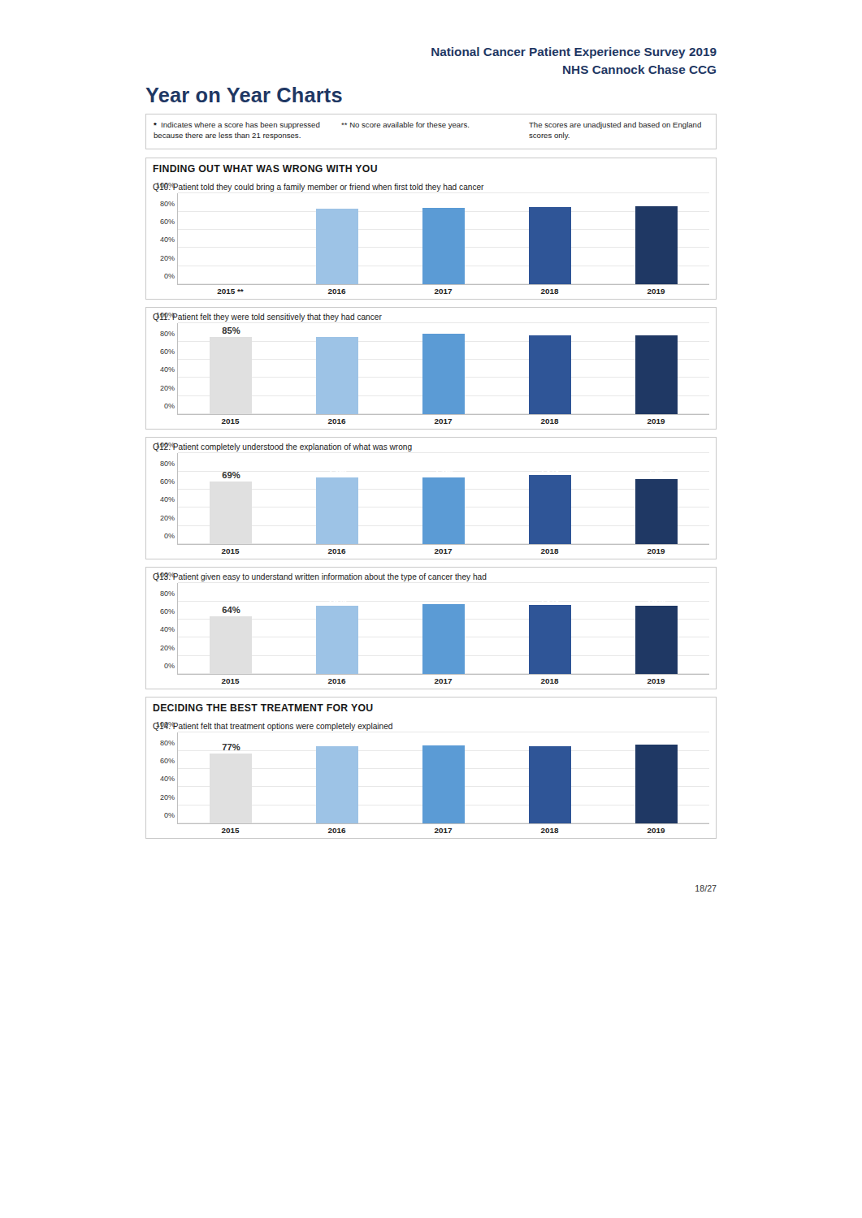National Cancer Patient Experience Survey 2019
NHS Cannock Chase CCG
Year on Year Charts
* Indicates where a score has been suppressed because there are less than 21 responses.
** No score available for these years.
The scores are unadjusted and based on England scores only.
FINDING OUT WHAT WAS WRONG WITH YOU
Q10. Patient told they could bring a family member or friend when first told they had cancer
0%
20%
40%
60%
80%
100%
83%
84%
85%
86%
2015 **
2016
2017
2018
2019
Q11. Patient felt they were told sensitively that they had cancer
0%
20%
40%
60%
80%
100%
85%
85%
89%
87%
87%
2015
2016
2017
2018
2019
Q12. Patient completely understood the explanation of what was wrong
0%
20%
40%
60%
80%
100%
69%
73%
73%
76%
72%
2015
2016
2017
2018
2019
Q13. Patient given easy to understand written information about the type of cancer they had
0%
20%
40%
60%
80%
100%
64%
75%
77%
76%
75%
2015
2016
2017
2018
2019
DECIDING THE BEST TREATMENT FOR YOU
Q14. Patient felt that treatment options were completely explained
0%
20%
40%
60%
80%
100%
77%
85%
86%
85%
87%
2015
2016
2017
2018
2019
18/27